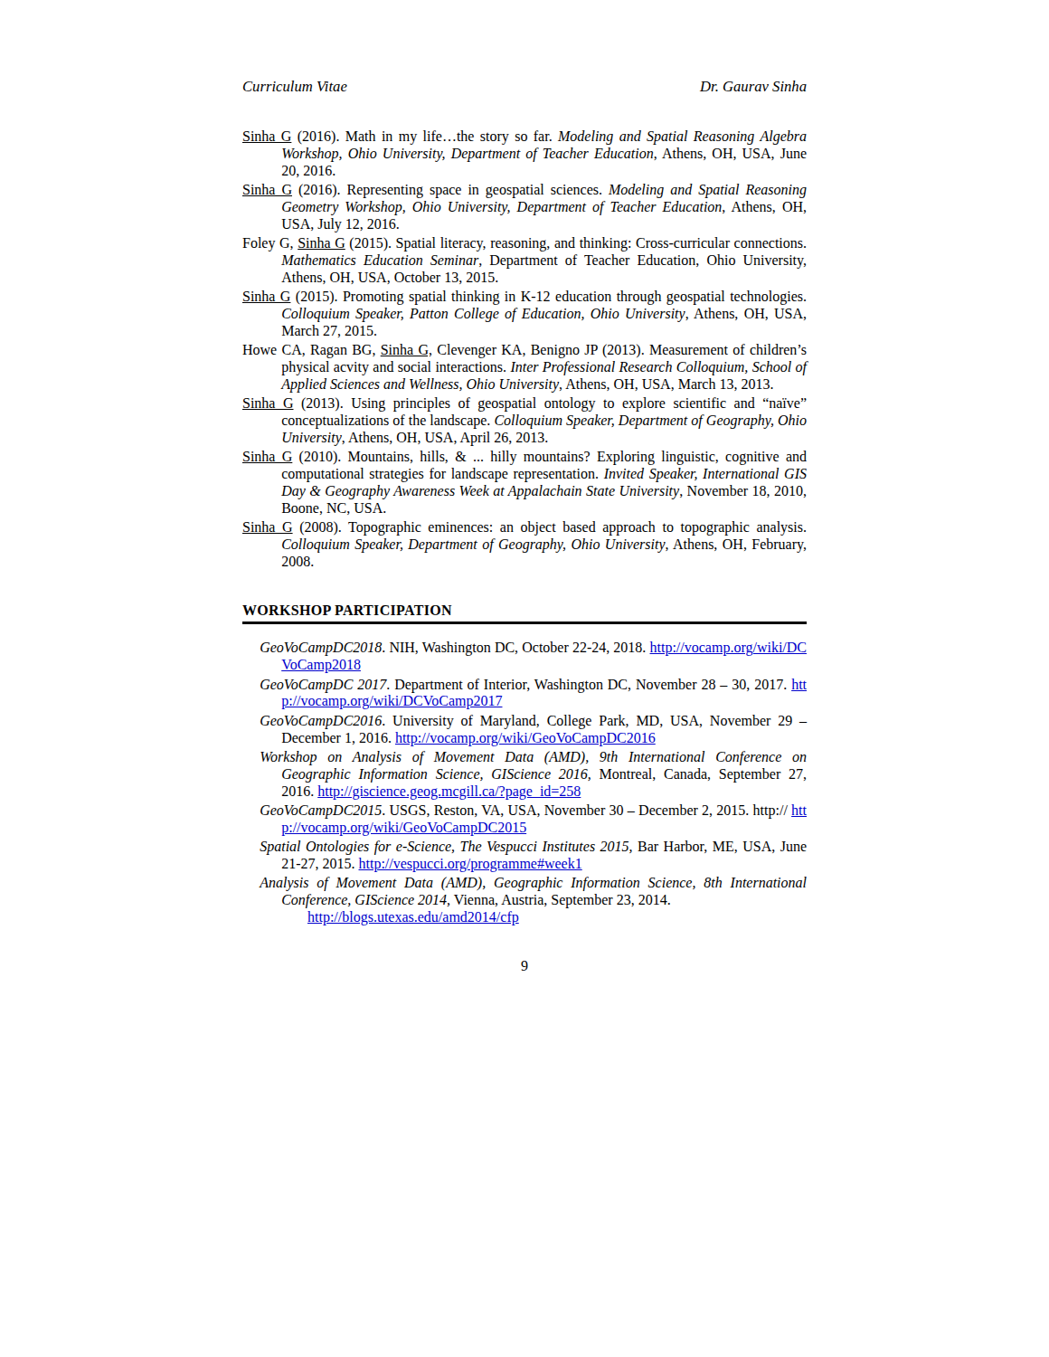Curriculum Vitae Dr. Gaurav Sinha
Sinha G (2016). Math in my life…the story so far. Modeling and Spatial Reasoning Algebra Workshop, Ohio University, Department of Teacher Education, Athens, OH, USA, June 20, 2016.
Sinha G (2016). Representing space in geospatial sciences. Modeling and Spatial Reasoning Geometry Workshop, Ohio University, Department of Teacher Education, Athens, OH, USA, July 12, 2016.
Foley G, Sinha G (2015). Spatial literacy, reasoning, and thinking: Cross-curricular connections. Mathematics Education Seminar, Department of Teacher Education, Ohio University, Athens, OH, USA, October 13, 2015.
Sinha G (2015). Promoting spatial thinking in K-12 education through geospatial technologies. Colloquium Speaker, Patton College of Education, Ohio University, Athens, OH, USA, March 27, 2015.
Howe CA, Ragan BG, Sinha G, Clevenger KA, Benigno JP (2013). Measurement of children’s physical acvity and social interactions. Inter Professional Research Colloquium, School of Applied Sciences and Wellness, Ohio University, Athens, OH, USA, March 13, 2013.
Sinha G (2013). Using principles of geospatial ontology to explore scientific and “naïve” conceptualizations of the landscape. Colloquium Speaker, Department of Geography, Ohio University, Athens, OH, USA, April 26, 2013.
Sinha G (2010). Mountains, hills, & ... hilly mountains? Exploring linguistic, cognitive and computational strategies for landscape representation. Invited Speaker, International GIS Day & Geography Awareness Week at Appalachain State University, November 18, 2010, Boone, NC, USA.
Sinha G (2008). Topographic eminences: an object based approach to topographic analysis. Colloquium Speaker, Department of Geography, Ohio University, Athens, OH, February, 2008.
WORKSHOP PARTICIPATION
GeoVoCampDC2018. NIH, Washington DC, October 22-24, 2018. http://vocamp.org/wiki/DCVoCamp2018
GeoVoCampDC 2017. Department of Interior, Washington DC, November 28 – 30, 2017. http://vocamp.org/wiki/DCVoCamp2017
GeoVoCampDC2016. University of Maryland, College Park, MD, USA, November 29 – December 1, 2016. http://vocamp.org/wiki/GeoVoCampDC2016
Workshop on Analysis of Movement Data (AMD), 9th International Conference on Geographic Information Science, GIScience 2016, Montreal, Canada, September 27, 2016. http://giscience.geog.mcgill.ca/?page_id=258
GeoVoCampDC2015. USGS, Reston, VA, USA, November 30 – December 2, 2015. http:// http://vocamp.org/wiki/GeoVoCampDC2015
Spatial Ontologies for e-Science, The Vespucci Institutes 2015, Bar Harbor, ME, USA, June 21-27, 2015. http://vespucci.org/programme#week1
Analysis of Movement Data (AMD), Geographic Information Science, 8th International Conference, GIScience 2014, Vienna, Austria, September 23, 2014.
http://blogs.utexas.edu/amd2014/cfp
9